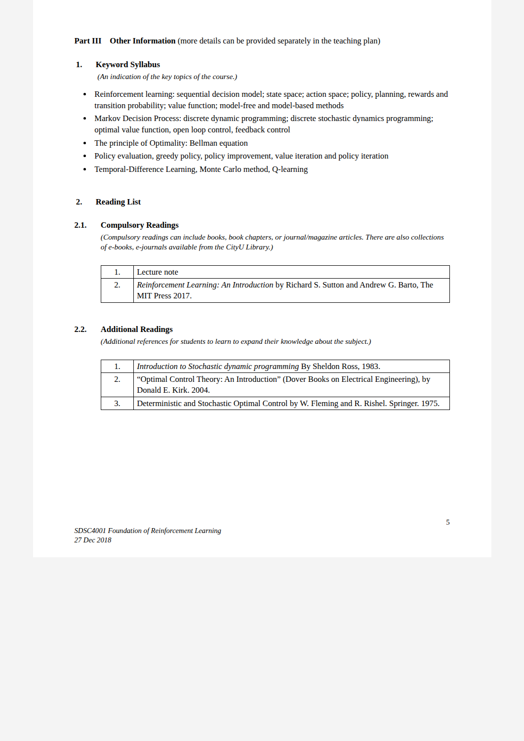Part III Other Information (more details can be provided separately in the teaching plan)
1. Keyword Syllabus
(An indication of the key topics of the course.)
Reinforcement learning: sequential decision model; state space; action space; policy, planning, rewards and transition probability; value function; model-free and model-based methods
Markov Decision Process: discrete dynamic programming; discrete stochastic dynamics programming; optimal value function, open loop control, feedback control
The principle of Optimality: Bellman equation
Policy evaluation, greedy policy, policy improvement, value iteration and policy iteration
Temporal-Difference Learning, Monte Carlo method, Q-learning
2. Reading List
2.1. Compulsory Readings
(Compulsory readings can include books, book chapters, or journal/magazine articles. There are also collections of e-books, e-journals available from the CityU Library.)
| 1. | Lecture note |
| 2. | Reinforcement Learning: An Introduction by Richard S. Sutton and Andrew G. Barto, The MIT Press 2017. |
2.2. Additional Readings
(Additional references for students to learn to expand their knowledge about the subject.)
| 1. | Introduction to Stochastic dynamic programming By Sheldon Ross, 1983. |
| 2. | “Optimal Control Theory: An Introduction” (Dover Books on Electrical Engineering), by Donald E. Kirk. 2004. |
| 3. | Deterministic and Stochastic Optimal Control by W. Fleming and R. Rishel. Springer. 1975. |
5 SDSC4001 Foundation of Reinforcement Learning
27 Dec 2018